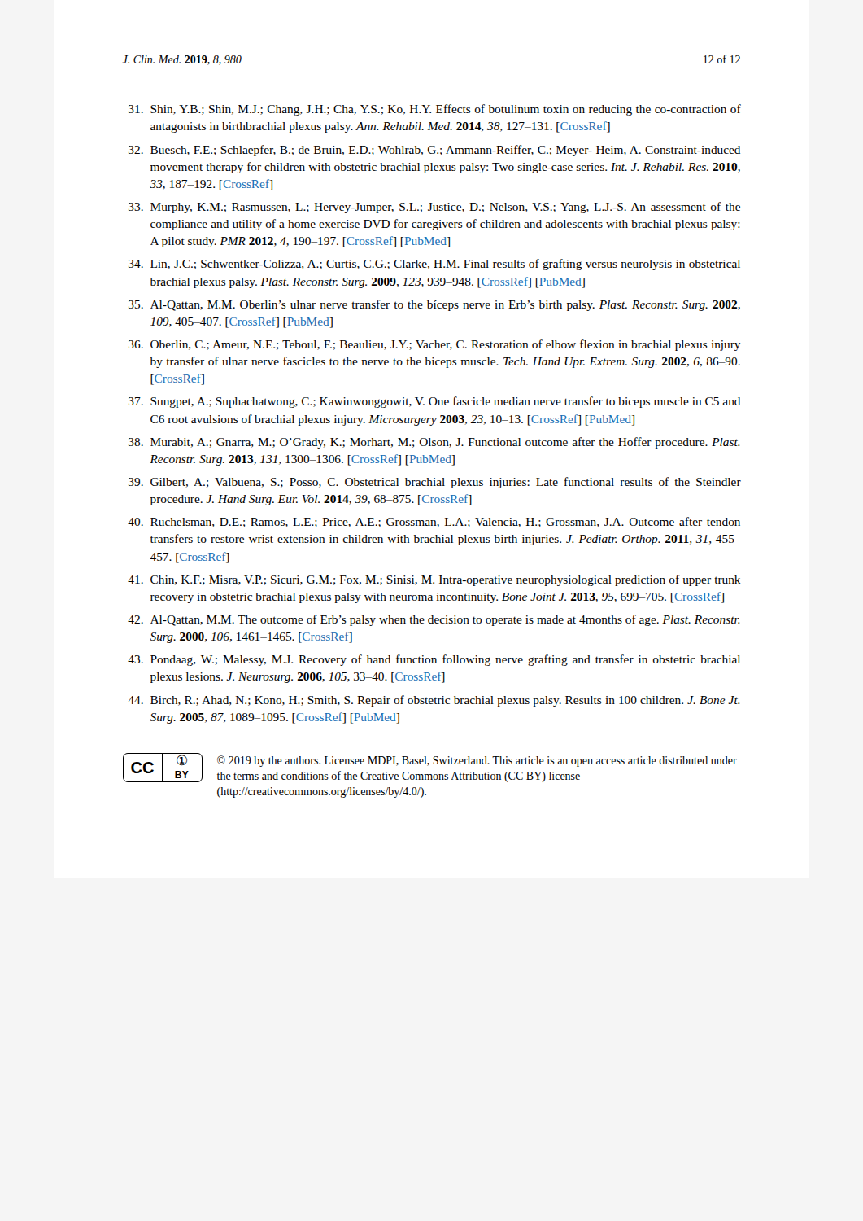J. Clin. Med. 2019, 8, 980 12 of 12
Shin, Y.B.; Shin, M.J.; Chang, J.H.; Cha, Y.S.; Ko, H.Y. Effects of botulinum toxin on reducing the co-contraction of antagonists in birthbrachial plexus palsy. Ann. Rehabil. Med. 2014, 38, 127–131. [CrossRef]
Buesch, F.E.; Schlaepfer, B.; de Bruin, E.D.; Wohlrab, G.; Ammann-Reiffer, C.; Meyer- Heim, A. Constraint-induced movement therapy for children with obstetric brachial plexus palsy: Two single-case series. Int. J. Rehabil. Res. 2010, 33, 187–192. [CrossRef]
Murphy, K.M.; Rasmussen, L.; Hervey-Jumper, S.L.; Justice, D.; Nelson, V.S.; Yang, L.J.-S. An assessment of the compliance and utility of a home exercise DVD for caregivers of children and adolescents with brachial plexus palsy: A pilot study. PMR 2012, 4, 190–197. [CrossRef] [PubMed]
Lin, J.C.; Schwentker-Colizza, A.; Curtis, C.G.; Clarke, H.M. Final results of grafting versus neurolysis in obstetrical brachial plexus palsy. Plast. Reconstr. Surg. 2009, 123, 939–948. [CrossRef] [PubMed]
Al-Qattan, M.M. Oberlin’s ulnar nerve transfer to the bíceps nerve in Erb’s birth palsy. Plast. Reconstr. Surg. 2002, 109, 405–407. [CrossRef] [PubMed]
Oberlin, C.; Ameur, N.E.; Teboul, F.; Beaulieu, J.Y.; Vacher, C. Restoration of elbow flexion in brachial plexus injury by transfer of ulnar nerve fascicles to the nerve to the biceps muscle. Tech. Hand Upr. Extrem. Surg. 2002, 6, 86–90. [CrossRef]
Sungpet, A.; Suphachatwong, C.; Kawinwonggowit, V. One fascicle median nerve transfer to biceps muscle in C5 and C6 root avulsions of brachial plexus injury. Microsurgery 2003, 23, 10–13. [CrossRef] [PubMed]
Murabit, A.; Gnarra, M.; O’Grady, K.; Morhart, M.; Olson, J. Functional outcome after the Hoffer procedure. Plast. Reconstr. Surg. 2013, 131, 1300–1306. [CrossRef] [PubMed]
Gilbert, A.; Valbuena, S.; Posso, C. Obstetrical brachial plexus injuries: Late functional results of the Steindler procedure. J. Hand Surg. Eur. Vol. 2014, 39, 68–875. [CrossRef]
Ruchelsman, D.E.; Ramos, L.E.; Price, A.E.; Grossman, L.A.; Valencia, H.; Grossman, J.A. Outcome after tendon transfers to restore wrist extension in children with brachial plexus birth injuries. J. Pediatr. Orthop. 2011, 31, 455–457. [CrossRef]
Chin, K.F.; Misra, V.P.; Sicuri, G.M.; Fox, M.; Sinisi, M. Intra-operative neurophysiological prediction of upper trunk recovery in obstetric brachial plexus palsy with neuroma incontinuity. Bone Joint J. 2013, 95, 699–705. [CrossRef]
Al-Qattan, M.M. The outcome of Erb’s palsy when the decision to operate is made at 4months of age. Plast. Reconstr. Surg. 2000, 106, 1461–1465. [CrossRef]
Pondaag, W.; Malessy, M.J. Recovery of hand function following nerve grafting and transfer in obstetric brachial plexus lesions. J. Neurosurg. 2006, 105, 33–40. [CrossRef]
Birch, R.; Ahad, N.; Kono, H.; Smith, S. Repair of obstetric brachial plexus palsy. Results in 100 children. J. Bone Jt. Surg. 2005, 87, 1089–1095. [CrossRef] [PubMed]
CC
①
BY
© 2019 by the authors. Licensee MDPI, Basel, Switzerland. This article is an open access article distributed under the terms and conditions of the Creative Commons Attribution (CC BY) license (http://creativecommons.org/licenses/by/4.0/).